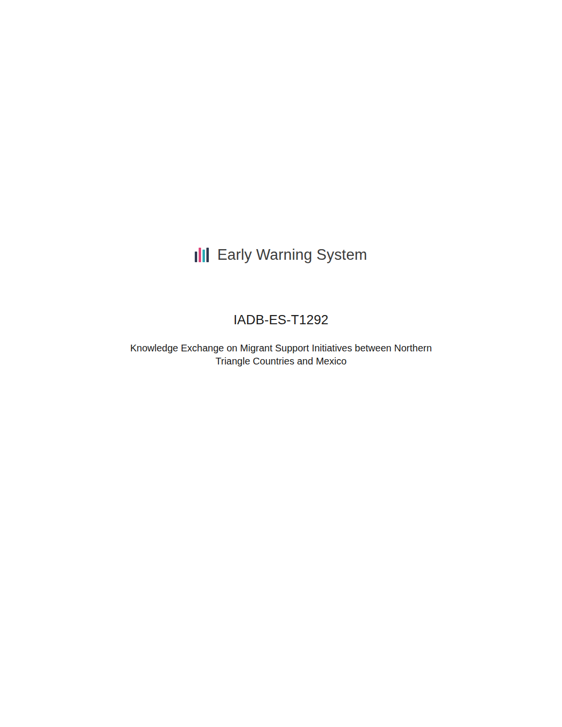Early Warning System
IADB-ES-T1292
Knowledge Exchange on Migrant Support Initiatives between Northern Triangle Countries and Mexico